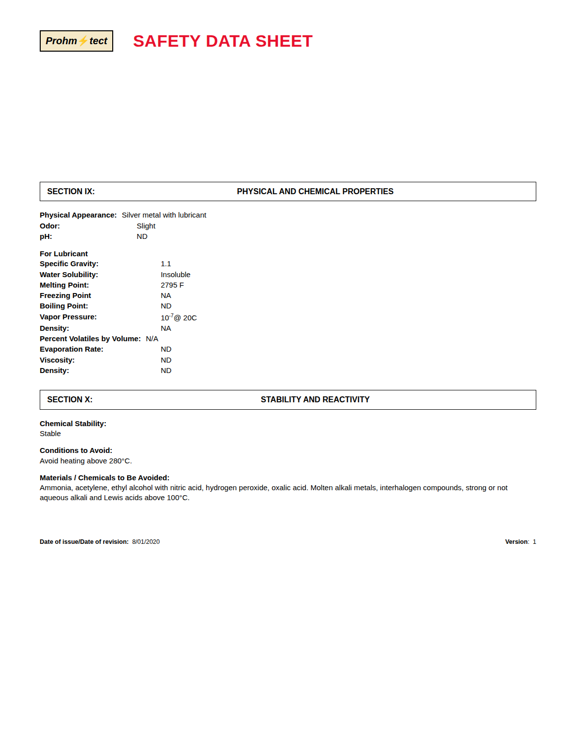Prohm⚡tect
SAFETY DATA SHEET
SECTION IX: PHYSICAL AND CHEMICAL PROPERTIES
| Physical Appearance: | Silver metal with lubricant |
| Odor: | Slight |
| pH: | ND |
For Lubricant
| Specific Gravity: | 1.1 |
| Water Solubility: | Insoluble |
| Melting Point: | 2795 F |
| Freezing Point | NA |
| Boiling Point: | ND |
| Vapor Pressure: | 10 -7 @ 20C |
| Density: | NA |
| Percent Volatiles by Volume: | N/A |
| Evaporation Rate: | ND |
| Viscosity: | ND |
| Density: | ND |
SECTION X: STABILITY AND REACTIVITY
Chemical Stability:
Stable
Conditions to Avoid:
Avoid heating above 280°C.
Materials / Chemicals to Be Avoided:
Ammonia, acetylene, ethyl alcohol with nitric acid, hydrogen peroxide, oxalic acid. Molten alkali metals, interhalogen compounds, strong or not aqueous alkali and Lewis acids above 100°C.
Date of issue/Date of revision: 8/01/2020
Version: 1